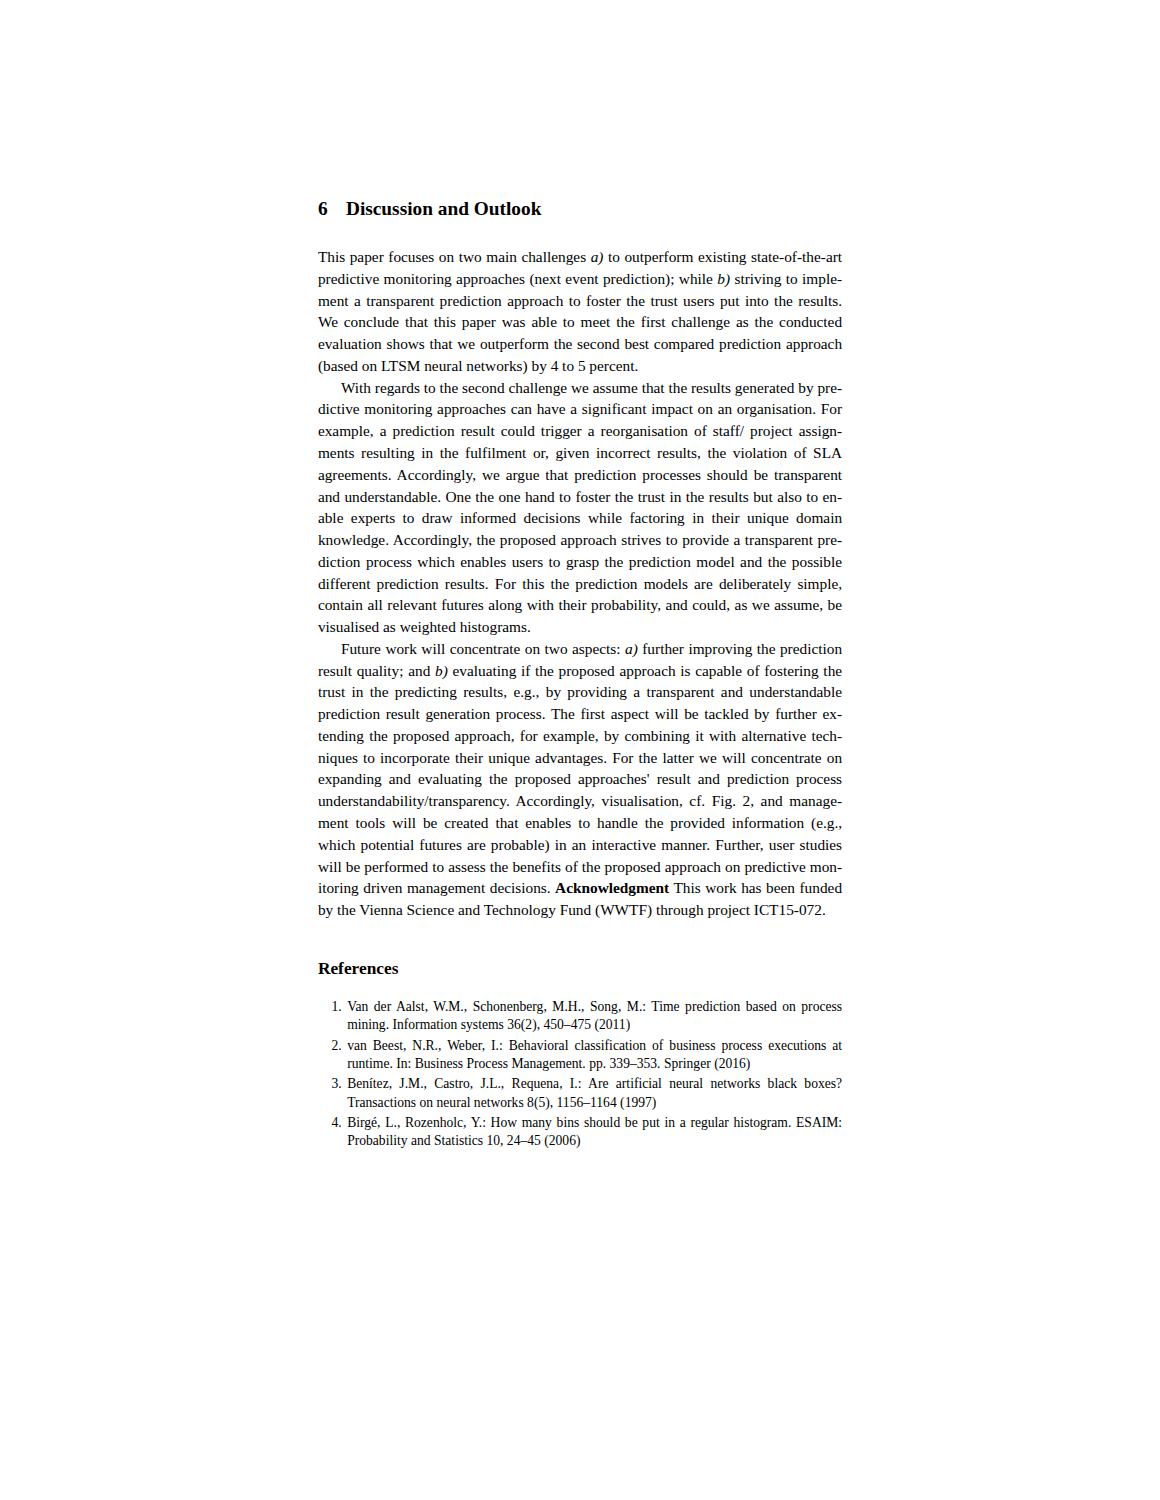6 Discussion and Outlook
This paper focuses on two main challenges a) to outperform existing state-of-the-art predictive monitoring approaches (next event prediction); while b) striving to implement a transparent prediction approach to foster the trust users put into the results. We conclude that this paper was able to meet the first challenge as the conducted evaluation shows that we outperform the second best compared prediction approach (based on LTSM neural networks) by 4 to 5 percent.
With regards to the second challenge we assume that the results generated by predictive monitoring approaches can have a significant impact on an organisation. For example, a prediction result could trigger a reorganisation of staff/ project assignments resulting in the fulfilment or, given incorrect results, the violation of SLA agreements. Accordingly, we argue that prediction processes should be transparent and understandable. One the one hand to foster the trust in the results but also to enable experts to draw informed decisions while factoring in their unique domain knowledge. Accordingly, the proposed approach strives to provide a transparent prediction process which enables users to grasp the prediction model and the possible different prediction results. For this the prediction models are deliberately simple, contain all relevant futures along with their probability, and could, as we assume, be visualised as weighted histograms.
Future work will concentrate on two aspects: a) further improving the prediction result quality; and b) evaluating if the proposed approach is capable of fostering the trust in the predicting results, e.g., by providing a transparent and understandable prediction result generation process. The first aspect will be tackled by further extending the proposed approach, for example, by combining it with alternative techniques to incorporate their unique advantages. For the latter we will concentrate on expanding and evaluating the proposed approaches' result and prediction process understandability/transparency. Accordingly, visualisation, cf. Fig. 2, and management tools will be created that enables to handle the provided information (e.g., which potential futures are probable) in an interactive manner. Further, user studies will be performed to assess the benefits of the proposed approach on predictive monitoring driven management decisions. Acknowledgment This work has been funded by the Vienna Science and Technology Fund (WWTF) through project ICT15-072.
References
Van der Aalst, W.M., Schonenberg, M.H., Song, M.: Time prediction based on process mining. Information systems 36(2), 450–475 (2011)
van Beest, N.R., Weber, I.: Behavioral classification of business process executions at runtime. In: Business Process Management. pp. 339–353. Springer (2016)
Benítez, J.M., Castro, J.L., Requena, I.: Are artificial neural networks black boxes? Transactions on neural networks 8(5), 1156–1164 (1997)
Birgé, L., Rozenholc, Y.: How many bins should be put in a regular histogram. ESAIM: Probability and Statistics 10, 24–45 (2006)